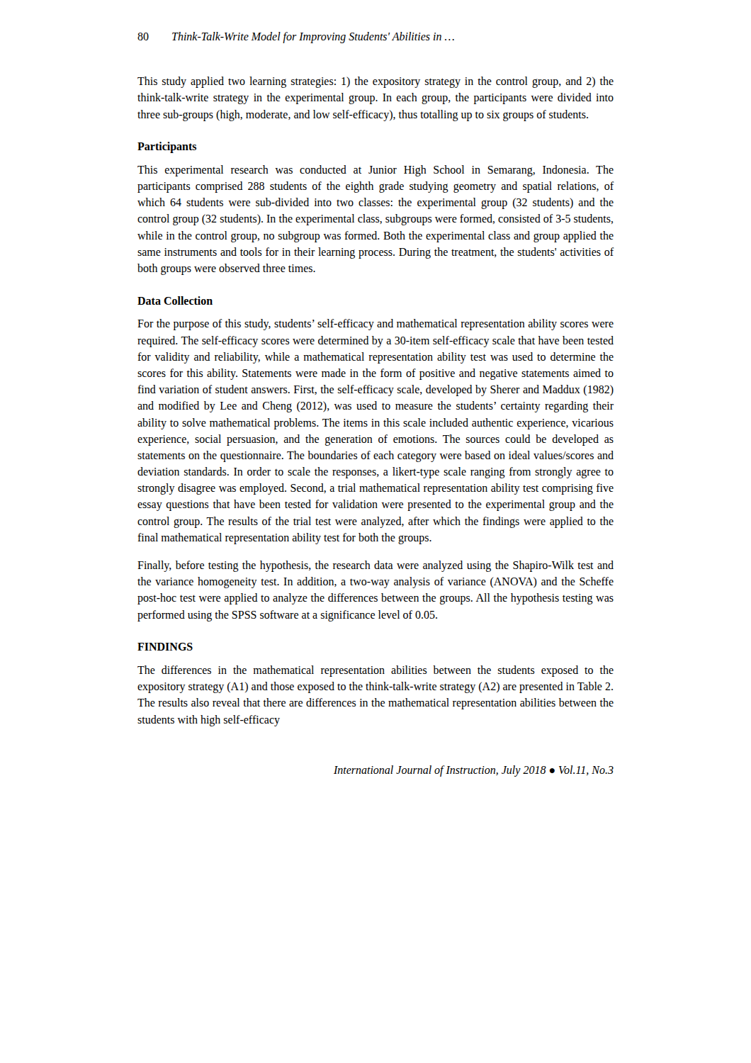80 Think-Talk-Write Model for Improving Students' Abilities in …
This study applied two learning strategies: 1) the expository strategy in the control group, and 2) the think-talk-write strategy in the experimental group. In each group, the participants were divided into three sub-groups (high, moderate, and low self-efficacy), thus totalling up to six groups of students.
Participants
This experimental research was conducted at Junior High School in Semarang, Indonesia. The participants comprised 288 students of the eighth grade studying geometry and spatial relations, of which 64 students were sub-divided into two classes: the experimental group (32 students) and the control group (32 students). In the experimental class, subgroups were formed, consisted of 3-5 students, while in the control group, no subgroup was formed. Both the experimental class and group applied the same instruments and tools for in their learning process. During the treatment, the students' activities of both groups were observed three times.
Data Collection
For the purpose of this study, students’ self-efficacy and mathematical representation ability scores were required. The self-efficacy scores were determined by a 30-item self-efficacy scale that have been tested for validity and reliability, while a mathematical representation ability test was used to determine the scores for this ability. Statements were made in the form of positive and negative statements aimed to find variation of student answers. First, the self-efficacy scale, developed by Sherer and Maddux (1982) and modified by Lee and Cheng (2012), was used to measure the students’ certainty regarding their ability to solve mathematical problems. The items in this scale included authentic experience, vicarious experience, social persuasion, and the generation of emotions. The sources could be developed as statements on the questionnaire. The boundaries of each category were based on ideal values/scores and deviation standards. In order to scale the responses, a likert-type scale ranging from strongly agree to strongly disagree was employed. Second, a trial mathematical representation ability test comprising five essay questions that have been tested for validation were presented to the experimental group and the control group. The results of the trial test were analyzed, after which the findings were applied to the final mathematical representation ability test for both the groups.
Finally, before testing the hypothesis, the research data were analyzed using the Shapiro-Wilk test and the variance homogeneity test. In addition, a two-way analysis of variance (ANOVA) and the Scheffe post-hoc test were applied to analyze the differences between the groups. All the hypothesis testing was performed using the SPSS software at a significance level of 0.05.
FINDINGS
The differences in the mathematical representation abilities between the students exposed to the expository strategy (A1) and those exposed to the think-talk-write strategy (A2) are presented in Table 2. The results also reveal that there are differences in the mathematical representation abilities between the students with high self-efficacy
International Journal of Instruction, July 2018 ● Vol.11, No.3